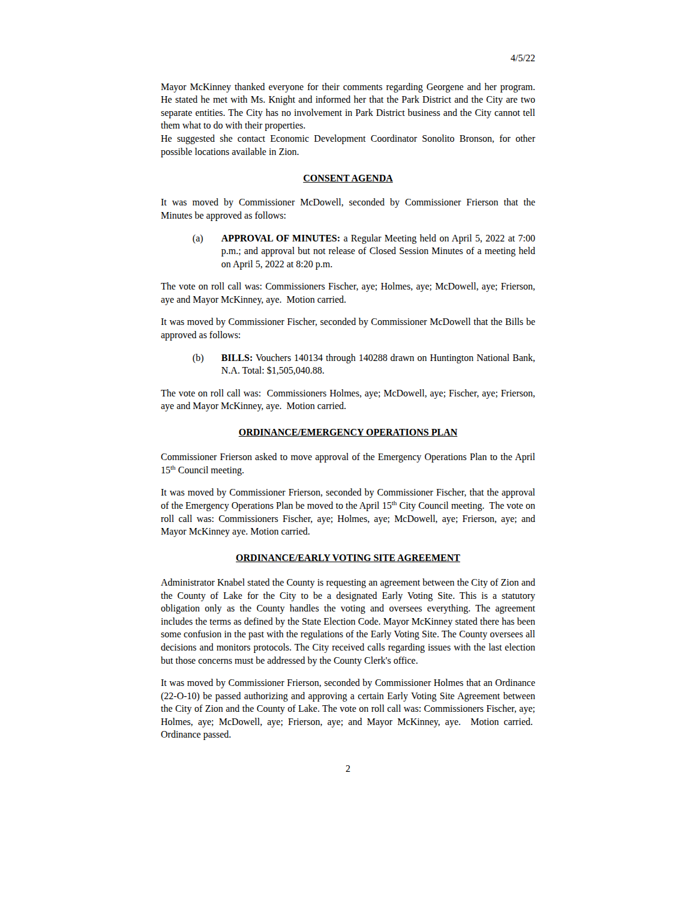4/5/22
Mayor McKinney thanked everyone for their comments regarding Georgene and her program. He stated he met with Ms. Knight and informed her that the Park District and the City are two separate entities. The City has no involvement in Park District business and the City cannot tell them what to do with their properties.
He suggested she contact Economic Development Coordinator Sonolito Bronson, for other possible locations available in Zion.
CONSENT AGENDA
It was moved by Commissioner McDowell, seconded by Commissioner Frierson that the Minutes be approved as follows:
(a)
APPROVAL OF MINUTES: a Regular Meeting held on April 5, 2022 at 7:00 p.m.; and approval but not release of Closed Session Minutes of a meeting held on April 5, 2022 at 8:20 p.m.
The vote on roll call was: Commissioners Fischer, aye; Holmes, aye; McDowell, aye; Frierson, aye and Mayor McKinney, aye. Motion carried.
It was moved by Commissioner Fischer, seconded by Commissioner McDowell that the Bills be approved as follows:
(b)
BILLS: Vouchers 140134 through 140288 drawn on Huntington National Bank, N.A. Total: $1,505,040.88.
The vote on roll call was: Commissioners Holmes, aye; McDowell, aye; Fischer, aye; Frierson, aye and Mayor McKinney, aye. Motion carried.
ORDINANCE/EMERGENCY OPERATIONS PLAN
Commissioner Frierson asked to move approval of the Emergency Operations Plan to the April 15th Council meeting.
It was moved by Commissioner Frierson, seconded by Commissioner Fischer, that the approval of the Emergency Operations Plan be moved to the April 15th City Council meeting. The vote on roll call was: Commissioners Fischer, aye; Holmes, aye; McDowell, aye; Frierson, aye; and Mayor McKinney aye. Motion carried.
ORDINANCE/EARLY VOTING SITE AGREEMENT
Administrator Knabel stated the County is requesting an agreement between the City of Zion and the County of Lake for the City to be a designated Early Voting Site. This is a statutory obligation only as the County handles the voting and oversees everything. The agreement includes the terms as defined by the State Election Code. Mayor McKinney stated there has been some confusion in the past with the regulations of the Early Voting Site. The County oversees all decisions and monitors protocols. The City received calls regarding issues with the last election but those concerns must be addressed by the County Clerk's office.
It was moved by Commissioner Frierson, seconded by Commissioner Holmes that an Ordinance (22-O-10) be passed authorizing and approving a certain Early Voting Site Agreement between the City of Zion and the County of Lake. The vote on roll call was: Commissioners Fischer, aye; Holmes, aye; McDowell, aye; Frierson, aye; and Mayor McKinney, aye. Motion carried. Ordinance passed.
2